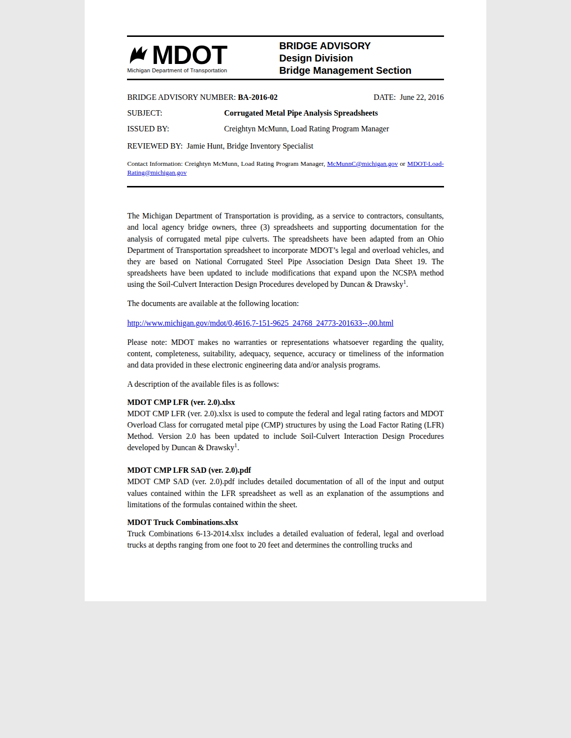| MDOT Michigan Department of Transportation | BRIDGE ADVISORY Design Division Bridge Management Section |
BRIDGE ADVISORY NUMBER: BA-2016-02
DATE: June 22, 2016
| SUBJECT: | Corrugated Metal Pipe Analysis Spreadsheets |
| ISSUED BY: | Creightyn McMunn, Load Rating Program Manager |
REVIEWED BY: Jamie Hunt, Bridge Inventory Specialist
Contact Information: Creightyn McMunn, Load Rating Program Manager, McMunnC@michigan.gov or MDOT-Load-Rating@michigan.gov
The Michigan Department of Transportation is providing, as a service to contractors, consultants, and local agency bridge owners, three (3) spreadsheets and supporting documentation for the analysis of corrugated metal pipe culverts. The spreadsheets have been adapted from an Ohio Department of Transportation spreadsheet to incorporate MDOT’s legal and overload vehicles, and they are based on National Corrugated Steel Pipe Association Design Data Sheet 19. The spreadsheets have been updated to include modifications that expand upon the NCSPA method using the Soil-Culvert Interaction Design Procedures developed by Duncan & Drawsky1.
The documents are available at the following location:
http://www.michigan.gov/mdot/0,4616,7-151-9625_24768_24773-201633--,00.html
Please note: MDOT makes no warranties or representations whatsoever regarding the quality, content, completeness, suitability, adequacy, sequence, accuracy or timeliness of the information and data provided in these electronic engineering data and/or analysis programs.
A description of the available files is as follows:
MDOT CMP LFR (ver. 2.0).xlsx
MDOT CMP LFR (ver. 2.0).xlsx is used to compute the federal and legal rating factors and MDOT Overload Class for corrugated metal pipe (CMP) structures by using the Load Factor Rating (LFR) Method. Version 2.0 has been updated to include Soil-Culvert Interaction Design Procedures developed by Duncan & Drawsky1.
MDOT CMP LFR SAD (ver. 2.0).pdf
MDOT CMP SAD (ver. 2.0).pdf includes detailed documentation of all of the input and output values contained within the LFR spreadsheet as well as an explanation of the assumptions and limitations of the formulas contained within the sheet.
MDOT Truck Combinations.xlsx
Truck Combinations 6-13-2014.xlsx includes a detailed evaluation of federal, legal and overload trucks at depths ranging from one foot to 20 feet and determines the controlling trucks and